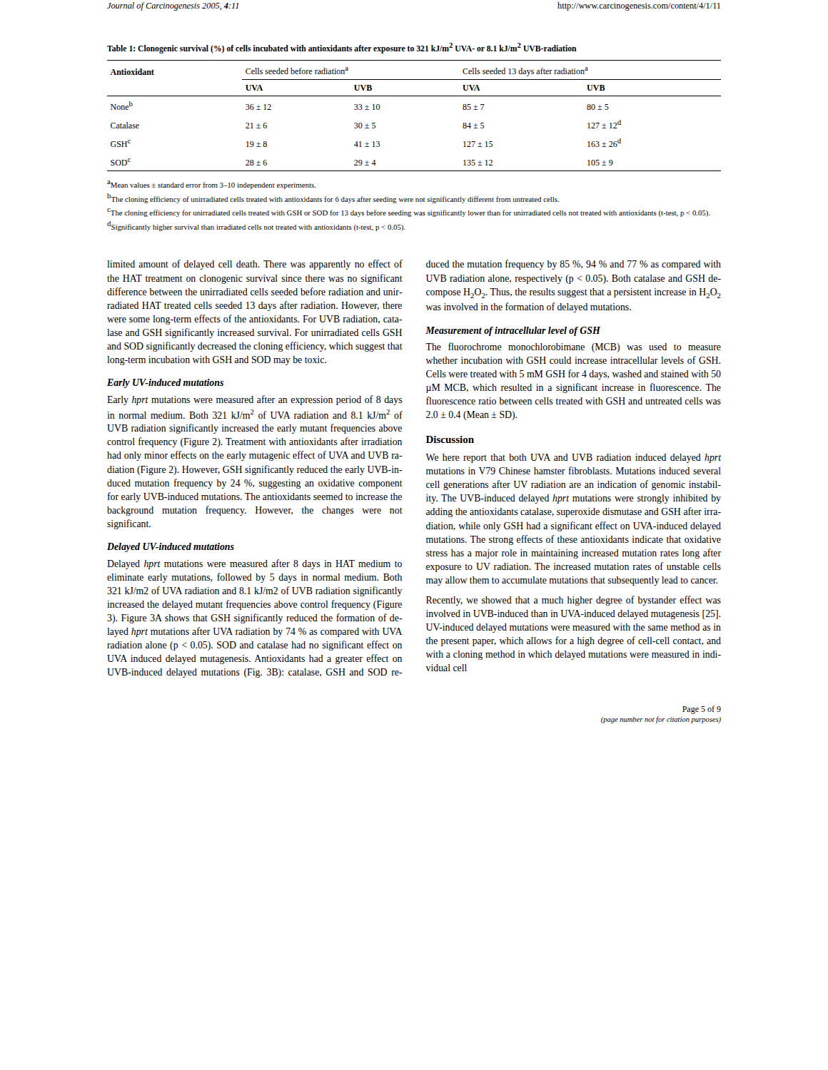Journal of Carcinogenesis 2005, 4:11
http://www.carcinogenesis.com/content/4/1/11
Table 1: Clonogenic survival (%) of cells incubated with antioxidants after exposure to 321 kJ/m2 UVA- or 8.1 kJ/m2 UVB-radiation
| Antioxidant | Cells seeded before radiation a | Cells seeded 13 days after radiation a |
| --- | --- | --- |
| | UVA | UVB | UVA | UVB |
| None b | 36 ± 12 | 33 ± 10 | 85 ± 7 | 80 ± 5 |
| Catalase | 21 ± 6 | 30 ± 5 | 84 ± 5 | 127 ± 12 d |
| GSH c | 19 ± 8 | 41 ± 13 | 127 ± 15 | 163 ± 26 d |
| SOD c | 28 ± 6 | 29 ± 4 | 135 ± 12 | 105 ± 9 |
a Mean values ± standard error from 3–10 independent experiments.
b The cloning efficiency of unirradiated cells treated with antioxidants for 6 days after seeding were not significantly different from untreated cells.
c The cloning efficiency for unirradiated cells treated with GSH or SOD for 13 days before seeding was significantly lower than for unirradiated cells not treated with antioxidants (t-test, p < 0.05).
d Significantly higher survival than irradiated cells not treated with antioxidants (t-test, p < 0.05).
limited amount of delayed cell death. There was apparently no effect of the HAT treatment on clonogenic survival since there was no significant difference between the unirradiated cells seeded before radiation and unirradiated HAT treated cells seeded 13 days after radiation. However, there were some long-term effects of the antioxidants. For UVB radiation, catalase and GSH significantly increased survival. For unirradiated cells GSH and SOD significantly decreased the cloning efficiency, which suggest that long-term incubation with GSH and SOD may be toxic.
Early UV-induced mutations
Early hprt mutations were measured after an expression period of 8 days in normal medium. Both 321 kJ/m2 of UVA radiation and 8.1 kJ/m2 of UVB radiation significantly increased the early mutant frequencies above control frequency (Figure 2). Treatment with antioxidants after irradiation had only minor effects on the early mutagenic effect of UVA and UVB radiation (Figure 2). However, GSH significantly reduced the early UVB-induced mutation frequency by 24 %, suggesting an oxidative component for early UVB-induced mutations. The antioxidants seemed to increase the background mutation frequency. However, the changes were not significant.
Delayed UV-induced mutations
Delayed hprt mutations were measured after 8 days in HAT medium to eliminate early mutations, followed by 5 days in normal medium. Both 321 kJ/m2 of UVA radiation and 8.1 kJ/m2 of UVB radiation significantly increased the delayed mutant frequencies above control frequency (Figure 3). Figure 3A shows that GSH significantly reduced the formation of delayed hprt mutations after UVA radiation by 74 % as compared with UVA radiation alone (p < 0.05). SOD and catalase had no significant effect on UVA induced delayed mutagenesis. Antioxidants had a greater effect on UVB-induced delayed mutations (Fig. 3B): catalase, GSH and SOD reduced the mutation frequency by 85 %, 94 % and 77 % as compared with UVB radiation alone, respectively (p < 0.05). Both catalase and GSH decompose H2 O2. Thus, the results suggest that a persistent increase in H2 O2 was involved in the formation of delayed mutations.
Measurement of intracellular level of GSH
The fluorochrome monochlorobimane (MCB) was used to measure whether incubation with GSH could increase intracellular levels of GSH. Cells were treated with 5 mM GSH for 4 days, washed and stained with 50 µM MCB, which resulted in a significant increase in fluorescence. The fluorescence ratio between cells treated with GSH and untreated cells was 2.0 ± 0.4 (Mean ± SD).
Discussion
We here report that both UVA and UVB radiation induced delayed hprt mutations in V79 Chinese hamster fibroblasts. Mutations induced several cell generations after UV radiation are an indication of genomic instability. The UVB-induced delayed hprt mutations were strongly inhibited by adding the antioxidants catalase, superoxide dismutase and GSH after irradiation, while only GSH had a significant effect on UVA-induced delayed mutations. The strong effects of these antioxidants indicate that oxidative stress has a major role in maintaining increased mutation rates long after exposure to UV radiation. The increased mutation rates of unstable cells may allow them to accumulate mutations that subsequently lead to cancer.
Recently, we showed that a much higher degree of bystander effect was involved in UVB-induced than in UVA-induced delayed mutagenesis [25]. UV-induced delayed mutations were measured with the same method as in the present paper, which allows for a high degree of cell-cell contact, and with a cloning method in which delayed mutations were measured in individual cell
Page 5 of 9
(page number not for citation purposes)